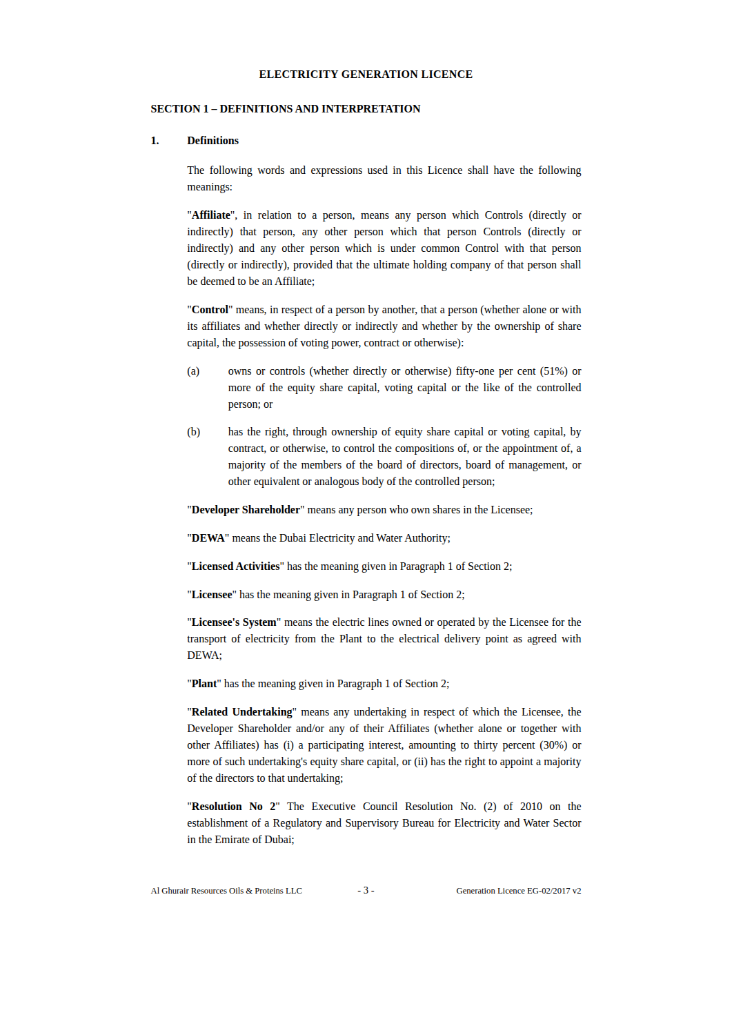ELECTRICITY GENERATION LICENCE
SECTION 1 – DEFINITIONS AND INTERPRETATION
1.
Definitions
The following words and expressions used in this Licence shall have the following meanings:
"Affiliate", in relation to a person, means any person which Controls (directly or indirectly) that person, any other person which that person Controls (directly or indirectly) and any other person which is under common Control with that person (directly or indirectly), provided that the ultimate holding company of that person shall be deemed to be an Affiliate;
"Control" means, in respect of a person by another, that a person (whether alone or with its affiliates and whether directly or indirectly and whether by the ownership of share capital, the possession of voting power, contract or otherwise):
(a)
owns or controls (whether directly or otherwise) fifty-one per cent (51%) or more of the equity share capital, voting capital or the like of the controlled person; or
(b)
has the right, through ownership of equity share capital or voting capital, by contract, or otherwise, to control the compositions of, or the appointment of, a majority of the members of the board of directors, board of management, or other equivalent or analogous body of the controlled person;
"Developer Shareholder" means any person who own shares in the Licensee;
"DEWA" means the Dubai Electricity and Water Authority;
"Licensed Activities" has the meaning given in Paragraph 1 of Section 2;
"Licensee" has the meaning given in Paragraph 1 of Section 2;
"Licensee's System" means the electric lines owned or operated by the Licensee for the transport of electricity from the Plant to the electrical delivery point as agreed with DEWA;
"Plant" has the meaning given in Paragraph 1 of Section 2;
"Related Undertaking" means any undertaking in respect of which the Licensee, the Developer Shareholder and/or any of their Affiliates (whether alone or together with other Affiliates) has (i) a participating interest, amounting to thirty percent (30%) or more of such undertaking's equity share capital, or (ii) has the right to appoint a majority of the directors to that undertaking;
"Resolution No 2" The Executive Council Resolution No. (2) of 2010 on the establishment of a Regulatory and Supervisory Bureau for Electricity and Water Sector in the Emirate of Dubai;
Al Ghurair Resources Oils & Proteins LLC
- 3 -
Generation Licence EG-02/2017 v2